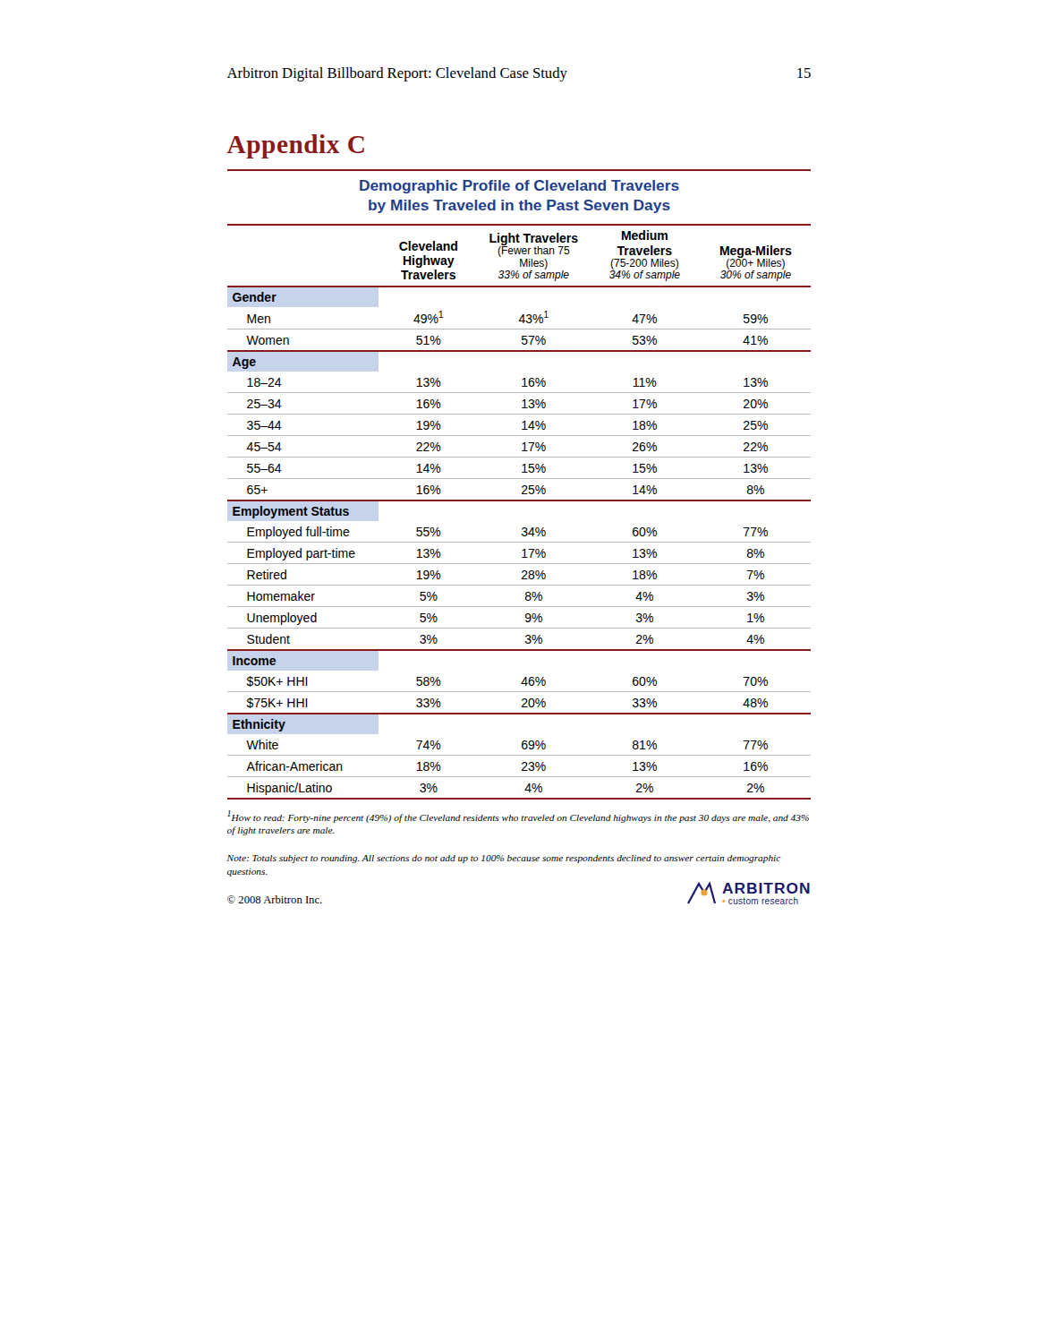Arbitron Digital Billboard Report: Cleveland Case Study
15
Appendix C
Demographic Profile of Cleveland Travelers by Miles Traveled in the Past Seven Days
| | Cleveland Highway Travelers | Light Travelers (Fewer than 75 Miles) 33% of sample | Medium Travelers (75-200 Miles) 34% of sample | Mega-Milers (200+ Miles) 30% of sample |
| --- | --- | --- | --- | --- |
| Gender | | | | |
| Men | 49% 1 | 43% 1 | 47% | 59% |
| Women | 51% | 57% | 53% | 41% |
| Age | | | | |
| 18–24 | 13% | 16% | 11% | 13% |
| 25–34 | 16% | 13% | 17% | 20% |
| 35–44 | 19% | 14% | 18% | 25% |
| 45–54 | 22% | 17% | 26% | 22% |
| 55–64 | 14% | 15% | 15% | 13% |
| 65+ | 16% | 25% | 14% | 8% |
| Employment Status | | | | |
| Employed full-time | 55% | 34% | 60% | 77% |
| Employed part-time | 13% | 17% | 13% | 8% |
| Retired | 19% | 28% | 18% | 7% |
| Homemaker | 5% | 8% | 4% | 3% |
| Unemployed | 5% | 9% | 3% | 1% |
| Student | 3% | 3% | 2% | 4% |
| Income | | | | |
| $50K+ HHI | 58% | 46% | 60% | 70% |
| $75K+ HHI | 33% | 20% | 33% | 48% |
| Ethnicity | | | | |
| White | 74% | 69% | 81% | 77% |
| African-American | 18% | 23% | 13% | 16% |
| Hispanic/Latino | 3% | 4% | 2% | 2% |
1How to read: Forty-nine percent (49%) of the Cleveland residents who traveled on Cleveland highways in the past 30 days are male, and 43% of light travelers are male.
Note: Totals subject to rounding. All sections do not add up to 100% because some respondents declined to answer certain demographic questions.
© 2008 Arbitron Inc.
ARBITRON
• custom research